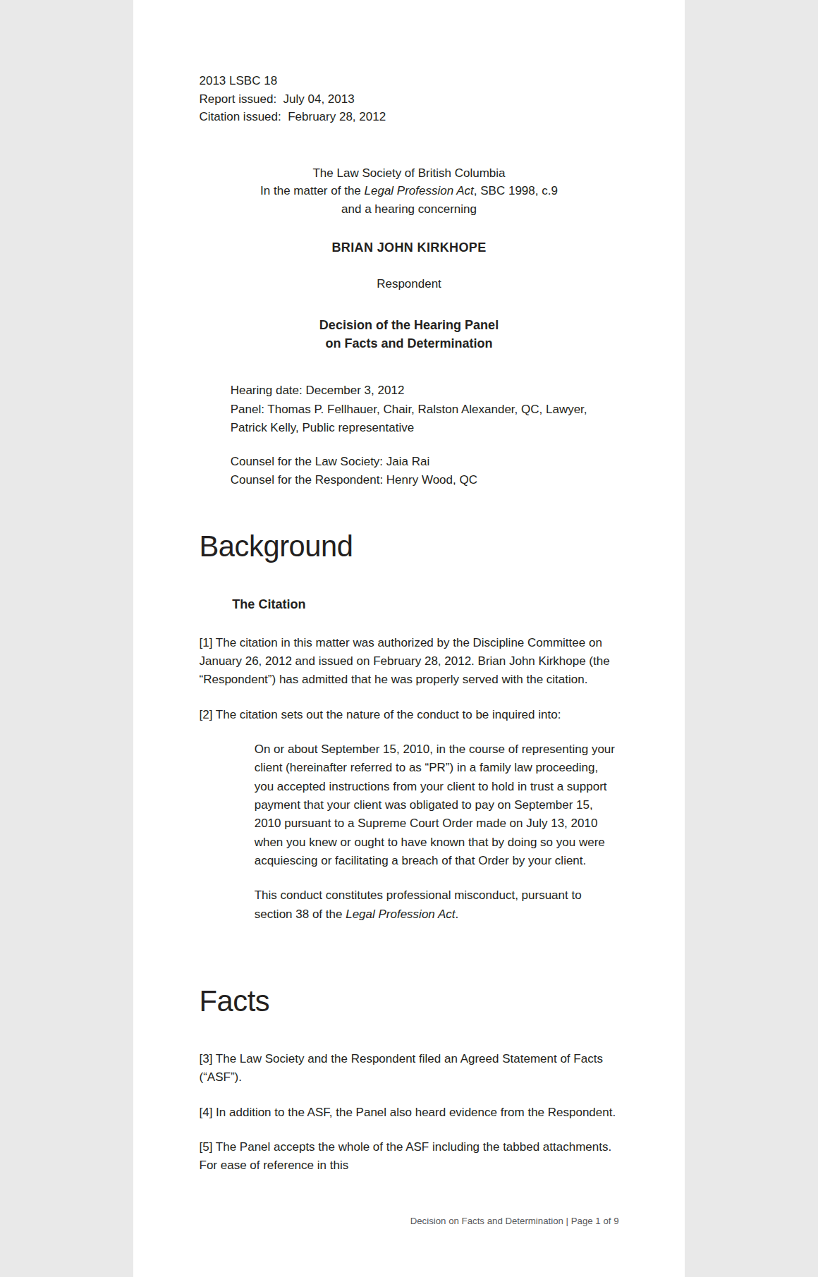2013 LSBC 18
Report issued: July 04, 2013
Citation issued: February 28, 2012
The Law Society of British Columbia
In the matter of the Legal Profession Act, SBC 1998, c.9
and a hearing concerning
BRIAN JOHN KIRKHOPE
Respondent
Decision of the Hearing Panel
on Facts and Determination
Hearing date: December 3, 2012
Panel: Thomas P. Fellhauer, Chair, Ralston Alexander, QC, Lawyer, Patrick Kelly, Public representative
Counsel for the Law Society: Jaia Rai
Counsel for the Respondent: Henry Wood, QC
Background
The Citation
[1] The citation in this matter was authorized by the Discipline Committee on January 26, 2012 and issued on February 28, 2012. Brian John Kirkhope (the “Respondent”) has admitted that he was properly served with the citation.
[2] The citation sets out the nature of the conduct to be inquired into:
On or about September 15, 2010, in the course of representing your client (hereinafter referred to as “PR”) in a family law proceeding, you accepted instructions from your client to hold in trust a support payment that your client was obligated to pay on September 15, 2010 pursuant to a Supreme Court Order made on July 13, 2010 when you knew or ought to have known that by doing so you were acquiescing or facilitating a breach of that Order by your client.
This conduct constitutes professional misconduct, pursuant to section 38 of the Legal Profession Act.
Facts
[3] The Law Society and the Respondent filed an Agreed Statement of Facts (“ASF”).
[4] In addition to the ASF, the Panel also heard evidence from the Respondent.
[5] The Panel accepts the whole of the ASF including the tabbed attachments. For ease of reference in this
Decision on Facts and Determination | Page 1 of 9